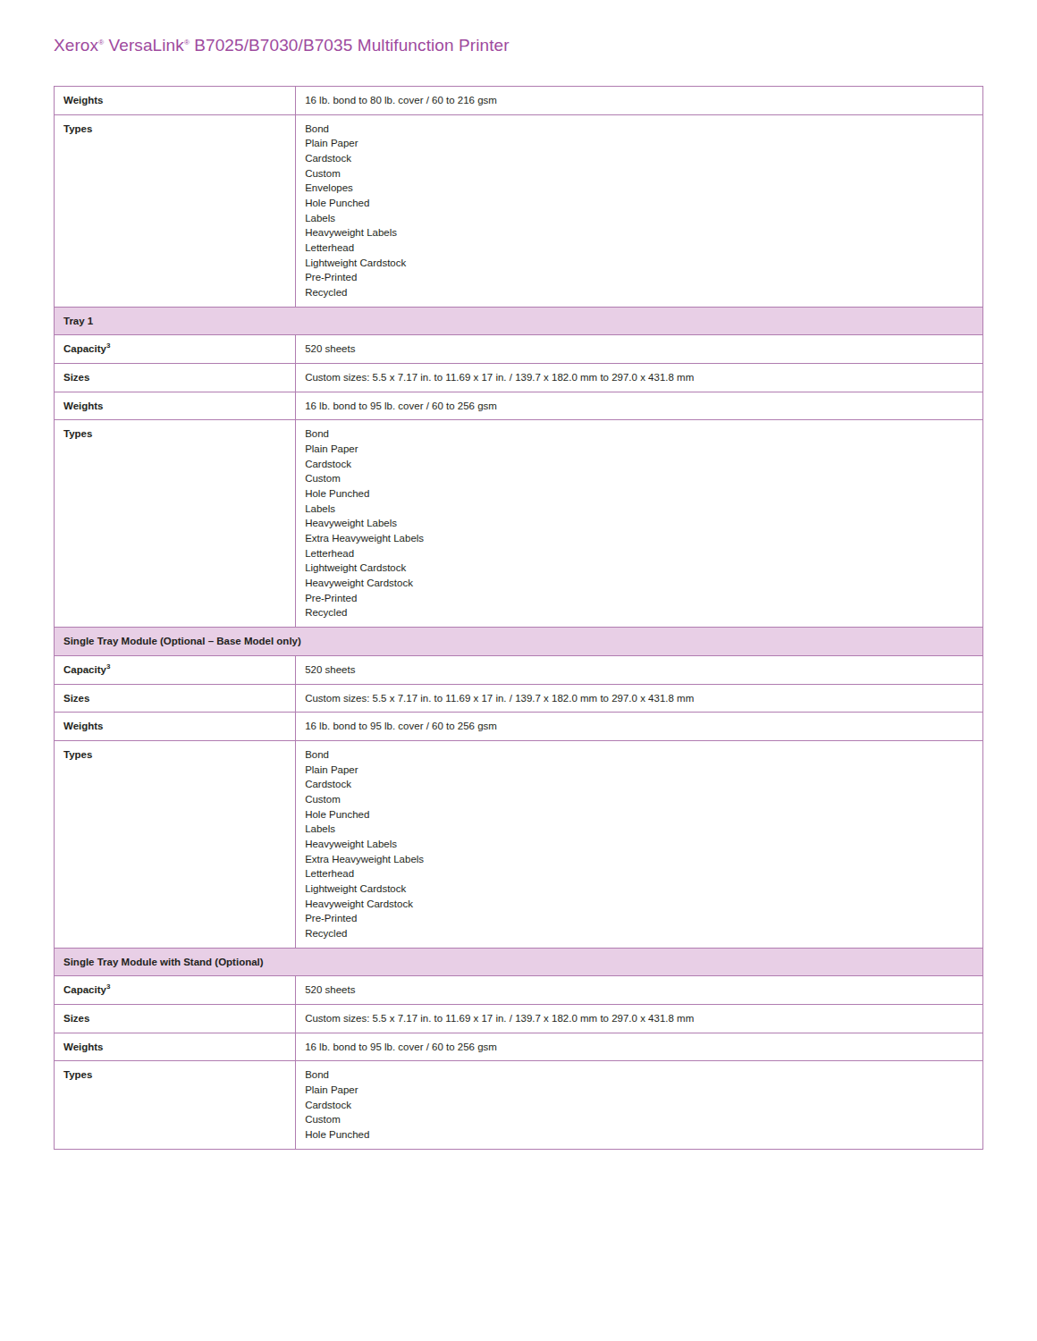Xerox® VersaLink® B7025/B7030/B7035 Multifunction Printer
| Weights | 16 lb. bond to 80 lb. cover / 60 to 216 gsm |
| Types | Bond Plain Paper Cardstock Custom Envelopes Hole Punched Labels Heavyweight Labels Letterhead Lightweight Cardstock Pre-Printed Recycled |
| Tray 1 |
| Capacity 3 | 520 sheets |
| Sizes | Custom sizes: 5.5 x 7.17 in. to 11.69 x 17 in. / 139.7 x 182.0 mm to 297.0 x 431.8 mm |
| Weights | 16 lb. bond to 95 lb. cover / 60 to 256 gsm |
| Types | Bond Plain Paper Cardstock Custom Hole Punched Labels Heavyweight Labels Extra Heavyweight Labels Letterhead Lightweight Cardstock Heavyweight Cardstock Pre-Printed Recycled |
| Single Tray Module (Optional – Base Model only) |
| Capacity 3 | 520 sheets |
| Sizes | Custom sizes: 5.5 x 7.17 in. to 11.69 x 17 in. / 139.7 x 182.0 mm to 297.0 x 431.8 mm |
| Weights | 16 lb. bond to 95 lb. cover / 60 to 256 gsm |
| Types | Bond Plain Paper Cardstock Custom Hole Punched Labels Heavyweight Labels Extra Heavyweight Labels Letterhead Lightweight Cardstock Heavyweight Cardstock Pre-Printed Recycled |
| Single Tray Module with Stand (Optional) |
| Capacity 3 | 520 sheets |
| Sizes | Custom sizes: 5.5 x 7.17 in. to 11.69 x 17 in. / 139.7 x 182.0 mm to 297.0 x 431.8 mm |
| Weights | 16 lb. bond to 95 lb. cover / 60 to 256 gsm |
| Types | Bond Plain Paper Cardstock Custom Hole Punched |